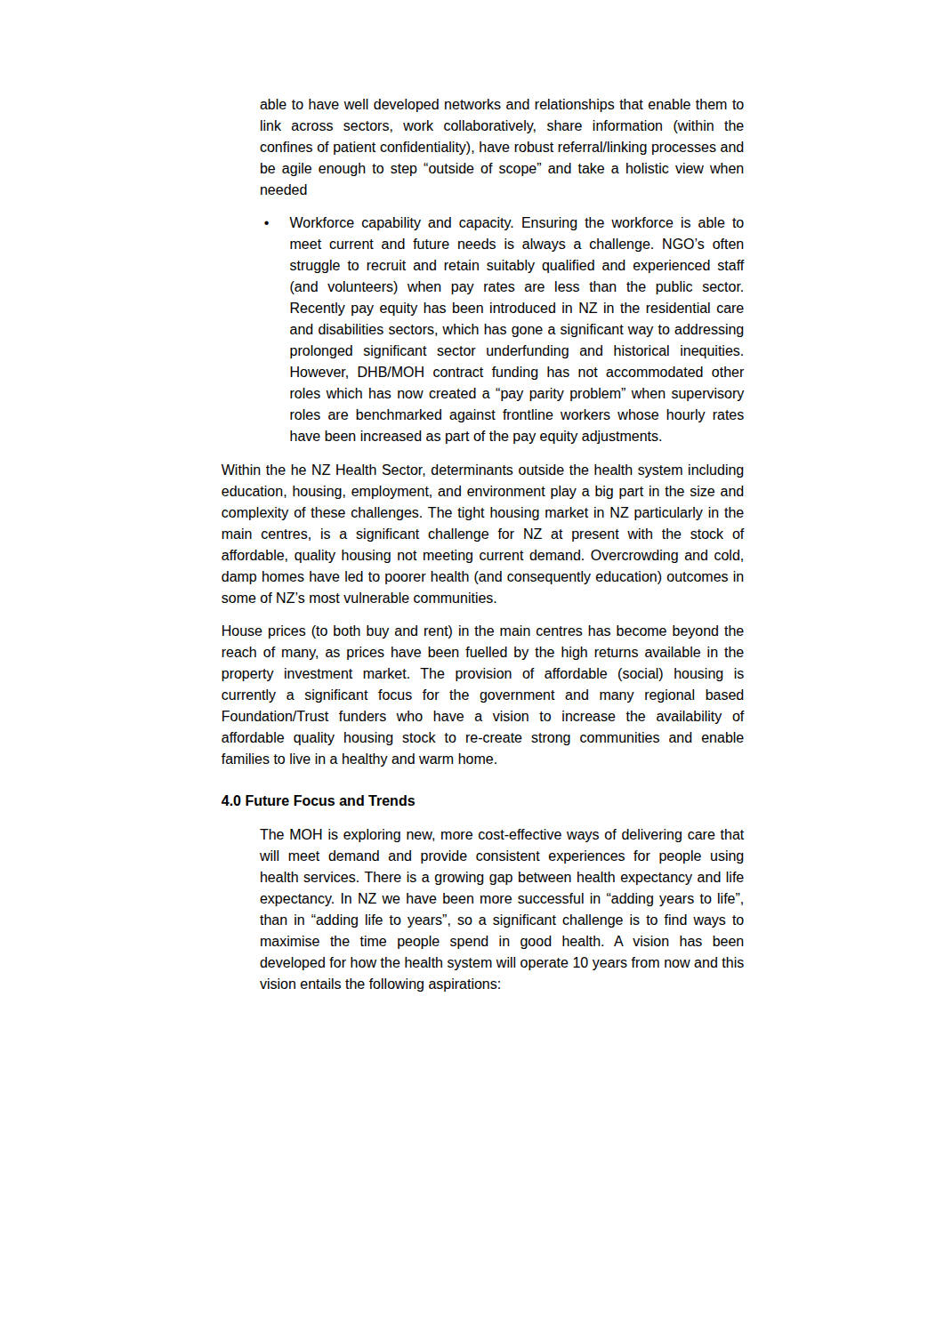able to have well developed networks and relationships that enable them to link across sectors, work collaboratively, share information (within the confines of patient confidentiality), have robust referral/linking processes and be agile enough to step “outside of scope” and take a holistic view when needed
Workforce capability and capacity. Ensuring the workforce is able to meet current and future needs is always a challenge. NGO’s often struggle to recruit and retain suitably qualified and experienced staff (and volunteers) when pay rates are less than the public sector. Recently pay equity has been introduced in NZ in the residential care and disabilities sectors, which has gone a significant way to addressing prolonged significant sector underfunding and historical inequities. However, DHB/MOH contract funding has not accommodated other roles which has now created a “pay parity problem” when supervisory roles are benchmarked against frontline workers whose hourly rates have been increased as part of the pay equity adjustments.
Within the he NZ Health Sector, determinants outside the health system including education, housing, employment, and environment play a big part in the size and complexity of these challenges. The tight housing market in NZ particularly in the main centres, is a significant challenge for NZ at present with the stock of affordable, quality housing not meeting current demand. Overcrowding and cold, damp homes have led to poorer health (and consequently education) outcomes in some of NZ’s most vulnerable communities.
House prices (to both buy and rent) in the main centres has become beyond the reach of many, as prices have been fuelled by the high returns available in the property investment market. The provision of affordable (social) housing is currently a significant focus for the government and many regional based Foundation/Trust funders who have a vision to increase the availability of affordable quality housing stock to re-create strong communities and enable families to live in a healthy and warm home.
4.0 Future Focus and Trends
The MOH is exploring new, more cost-effective ways of delivering care that will meet demand and provide consistent experiences for people using health services. There is a growing gap between health expectancy and life expectancy. In NZ we have been more successful in “adding years to life”, than in “adding life to years”, so a significant challenge is to find ways to maximise the time people spend in good health. A vision has been developed for how the health system will operate 10 years from now and this vision entails the following aspirations: